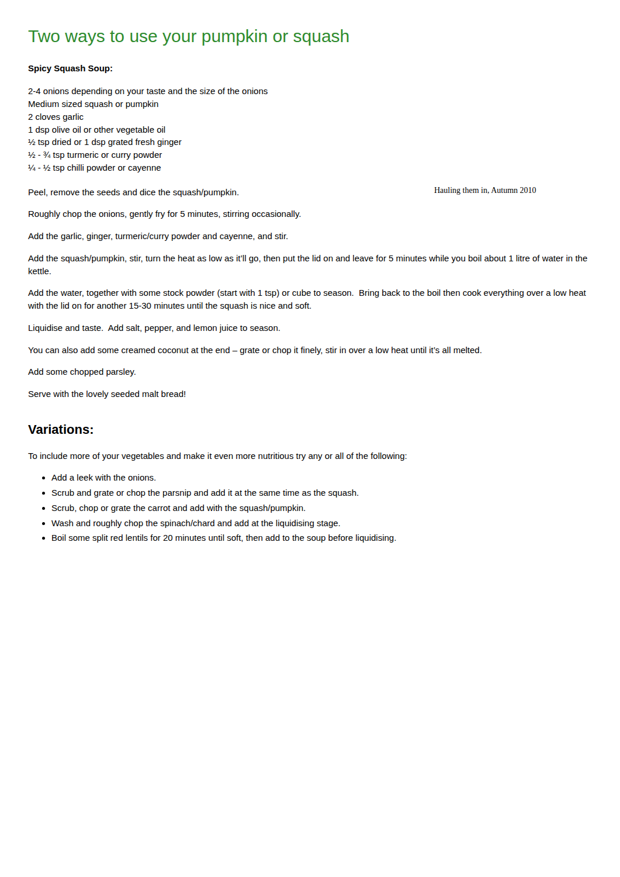Hauling them in, Autumn 2010
Two ways to use your pumpkin or squash
Spicy Squash Soup:
2-4 onions depending on your taste and the size of the onions
Medium sized squash or pumpkin
2 cloves garlic
1 dsp olive oil or other vegetable oil
½ tsp dried or 1 dsp grated fresh ginger
½ - ¾ tsp turmeric or curry powder
¼ - ½ tsp chilli powder or cayenne
Peel, remove the seeds and dice the squash/pumpkin.
Roughly chop the onions, gently fry for 5 minutes, stirring occasionally.
Add the garlic, ginger, turmeric/curry powder and cayenne, and stir.
Add the squash/pumpkin, stir, turn the heat as low as it’ll go, then put the lid on and leave for 5 minutes while you boil about 1 litre of water in the kettle.
Add the water, together with some stock powder (start with 1 tsp) or cube to season. Bring back to the boil then cook everything over a low heat with the lid on for another 15-30 minutes until the squash is nice and soft.
Liquidise and taste. Add salt, pepper, and lemon juice to season.
You can also add some creamed coconut at the end – grate or chop it finely, stir in over a low heat until it’s all melted.
Add some chopped parsley.
Serve with the lovely seeded malt bread!
Variations:
To include more of your vegetables and make it even more nutritious try any or all of the following:
Add a leek with the onions.
Scrub and grate or chop the parsnip and add it at the same time as the squash.
Scrub, chop or grate the carrot and add with the squash/pumpkin.
Wash and roughly chop the spinach/chard and add at the liquidising stage.
Boil some split red lentils for 20 minutes until soft, then add to the soup before liquidising.